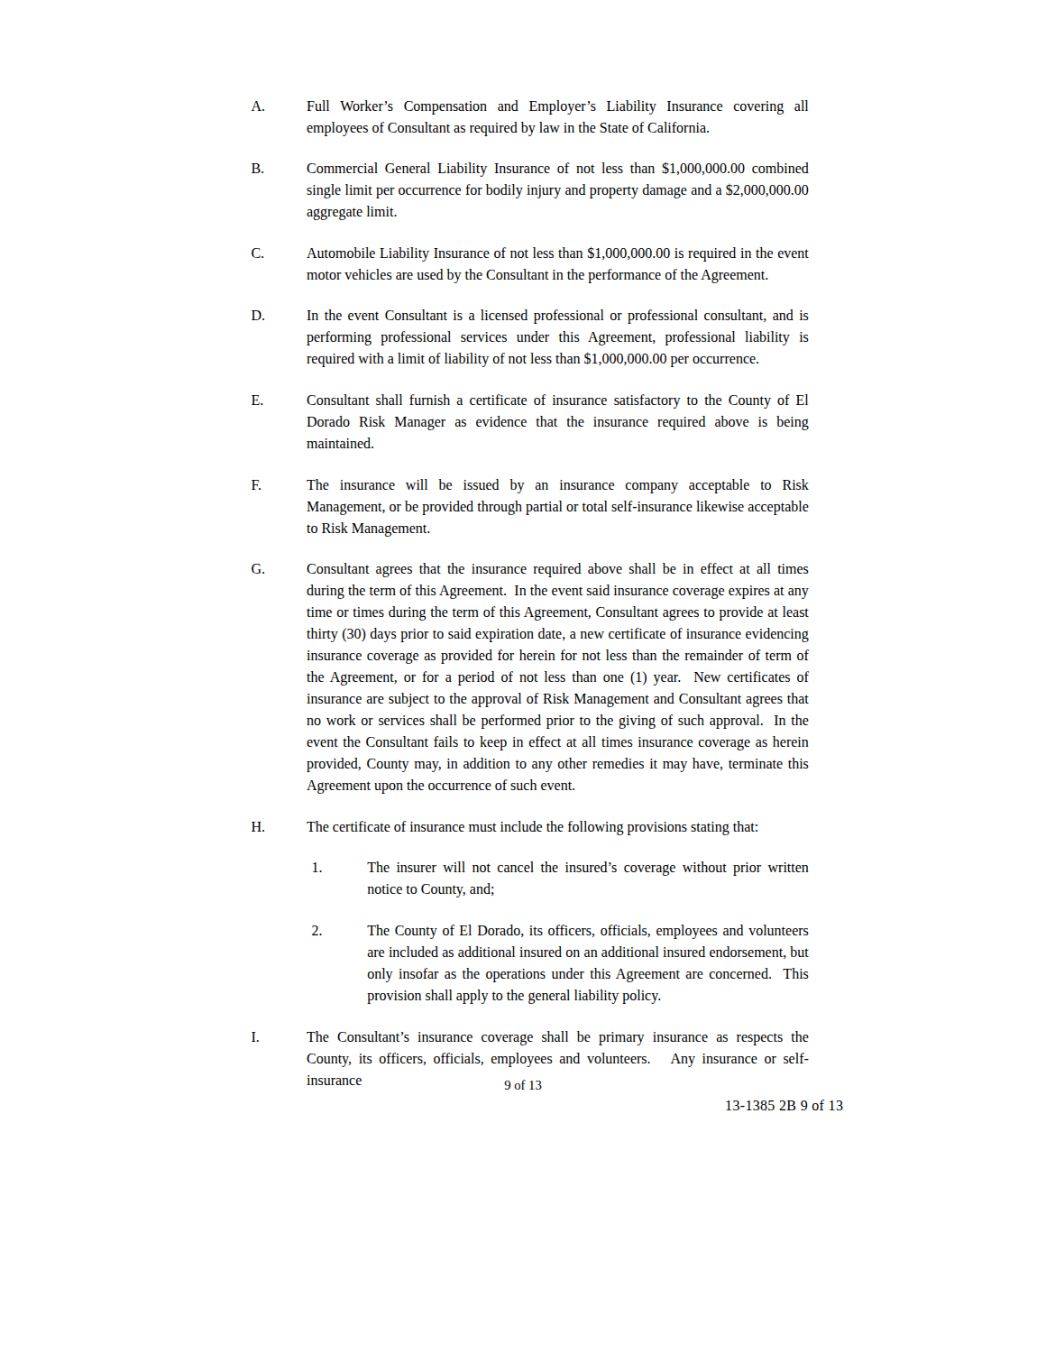A.
Full Worker’s Compensation and Employer’s Liability Insurance covering all employees of Consultant as required by law in the State of California.
B.
Commercial General Liability Insurance of not less than $1,000,000.00 combined single limit per occurrence for bodily injury and property damage and a $2,000,000.00 aggregate limit.
C.
Automobile Liability Insurance of not less than $1,000,000.00 is required in the event motor vehicles are used by the Consultant in the performance of the Agreement.
D.
In the event Consultant is a licensed professional or professional consultant, and is performing professional services under this Agreement, professional liability is required with a limit of liability of not less than $1,000,000.00 per occurrence.
E.
Consultant shall furnish a certificate of insurance satisfactory to the County of El Dorado Risk Manager as evidence that the insurance required above is being maintained.
F.
The insurance will be issued by an insurance company acceptable to Risk Management, or be provided through partial or total self-insurance likewise acceptable to Risk Management.
G.
Consultant agrees that the insurance required above shall be in effect at all times during the term of this Agreement. In the event said insurance coverage expires at any time or times during the term of this Agreement, Consultant agrees to provide at least thirty (30) days prior to said expiration date, a new certificate of insurance evidencing insurance coverage as provided for herein for not less than the remainder of term of the Agreement, or for a period of not less than one (1) year. New certificates of insurance are subject to the approval of Risk Management and Consultant agrees that no work or services shall be performed prior to the giving of such approval. In the event the Consultant fails to keep in effect at all times insurance coverage as herein provided, County may, in addition to any other remedies it may have, terminate this Agreement upon the occurrence of such event.
H.
The certificate of insurance must include the following provisions stating that:
1.
The insurer will not cancel the insured’s coverage without prior written notice to County, and;
2.
The County of El Dorado, its officers, officials, employees and volunteers are included as additional insured on an additional insured endorsement, but only insofar as the operations under this Agreement are concerned. This provision shall apply to the general liability policy.
I.
The Consultant’s insurance coverage shall be primary insurance as respects the County, its officers, officials, employees and volunteers. Any insurance or self-insurance
9 of 13
13-1385 2B 9 of 13